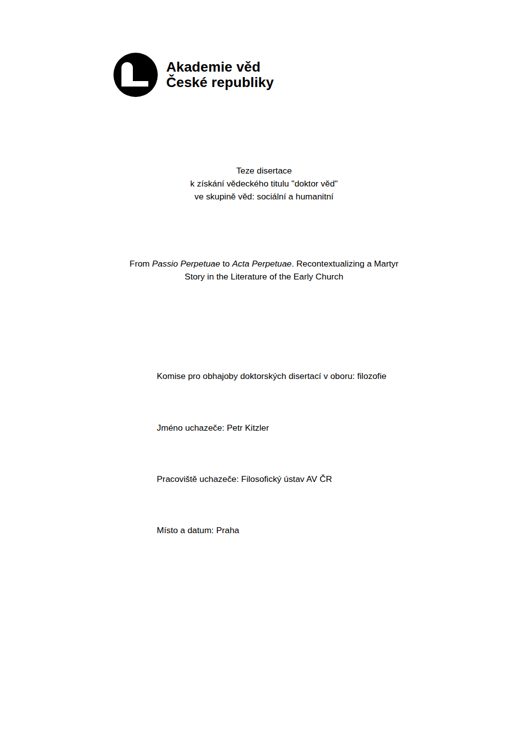Akademie věd
České republiky
Teze disertace
k získání vědeckého titulu "doktor věd"
ve skupině věd: sociální a humanitní
From Passio Perpetuae to Acta Perpetuae. Recontextualizing a Martyr
Story in the Literature of the Early Church
Komise pro obhajoby doktorských disertací v oboru: filozofie
Jméno uchazeče: Petr Kitzler
Pracoviště uchazeče: Filosofický ústav AV ČR
Místo a datum: Praha